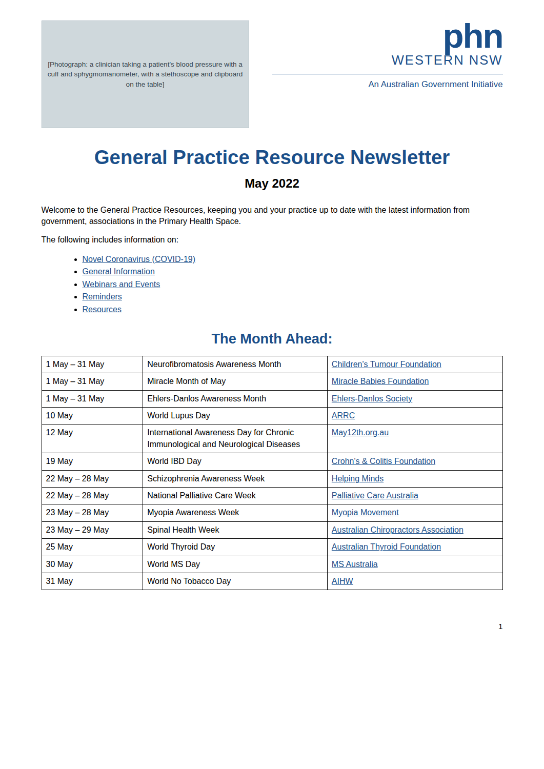[Photograph: a clinician taking a patient's blood pressure with a cuff and sphygmomanometer, with a stethoscope and clipboard on the table]
phn
WESTERN NSW
An Australian Government Initiative
General Practice Resource Newsletter
May 2022
Welcome to the General Practice Resources, keeping you and your practice up to date with the latest information from government, associations in the Primary Health Space.
The following includes information on:
Novel Coronavirus (COVID-19)
General Information
Webinars and Events
Reminders
Resources
The Month Ahead:
| 1 May – 31 May | Neurofibromatosis Awareness Month | Children's Tumour Foundation |
| 1 May – 31 May | Miracle Month of May | Miracle Babies Foundation |
| 1 May – 31 May | Ehlers-Danlos Awareness Month | Ehlers-Danlos Society |
| 10 May | World Lupus Day | ARRC |
| 12 May | International Awareness Day for Chronic Immunological and Neurological Diseases | May12th.org.au |
| 19 May | World IBD Day | Crohn's & Colitis Foundation |
| 22 May – 28 May | Schizophrenia Awareness Week | Helping Minds |
| 22 May – 28 May | National Palliative Care Week | Palliative Care Australia |
| 23 May – 28 May | Myopia Awareness Week | Myopia Movement |
| 23 May – 29 May | Spinal Health Week | Australian Chiropractors Association |
| 25 May | World Thyroid Day | Australian Thyroid Foundation |
| 30 May | World MS Day | MS Australia |
| 31 May | World No Tobacco Day | AIHW |
1